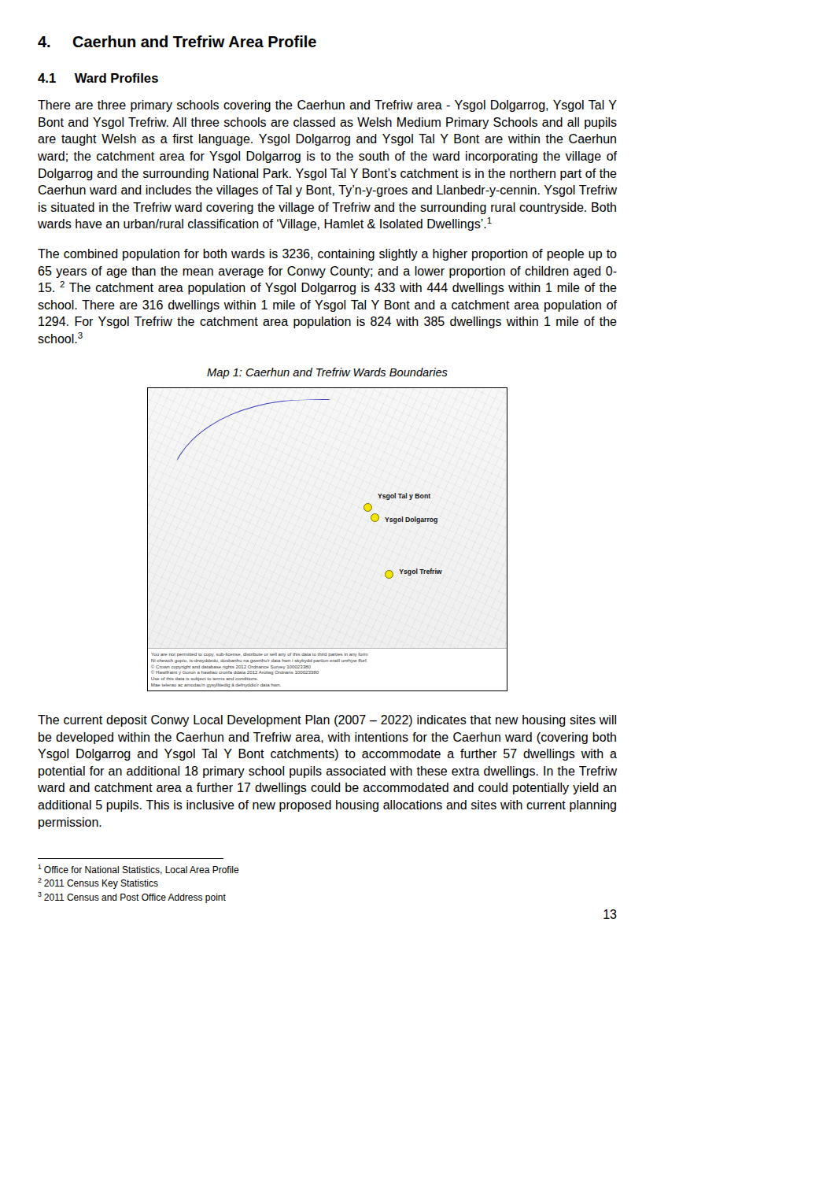4. Caerhun and Trefriw Area Profile
4.1 Ward Profiles
There are three primary schools covering the Caerhun and Trefriw area - Ysgol Dolgarrog, Ysgol Tal Y Bont and Ysgol Trefriw. All three schools are classed as Welsh Medium Primary Schools and all pupils are taught Welsh as a first language. Ysgol Dolgarrog and Ysgol Tal Y Bont are within the Caerhun ward; the catchment area for Ysgol Dolgarrog is to the south of the ward incorporating the village of Dolgarrog and the surrounding National Park. Ysgol Tal Y Bont’s catchment is in the northern part of the Caerhun ward and includes the villages of Tal y Bont, Ty’n-y-groes and Llanbedr-y-cennin. Ysgol Trefriw is situated in the Trefriw ward covering the village of Trefriw and the surrounding rural countryside. Both wards have an urban/rural classification of ‘Village, Hamlet & Isolated Dwellings’.1
The combined population for both wards is 3236, containing slightly a higher proportion of people up to 65 years of age than the mean average for Conwy County; and a lower proportion of children aged 0-15. 2 The catchment area population of Ysgol Dolgarrog is 433 with 444 dwellings within 1 mile of the school. There are 316 dwellings within 1 mile of Ysgol Tal Y Bont and a catchment area population of 1294. For Ysgol Trefriw the catchment area population is 824 with 385 dwellings within 1 mile of the school.3
Map 1: Caerhun and Trefriw Wards Boundaries
Ysgol Tal y Bont
Ysgol Dolgarrog
Ysgol Trefriw
You are not permitted to copy, sub-license, distribute or sell any of this data to third parties in any form
Ni chewch gopïo, is-drwyddedu, dosbarthu na gwerthu'r data hwn i skybydd partïon eraill unrhyw ffurf.
© Crown copyright and database rights 2012 Ordnance Survey 100023380
© Hawlfraint y Goron a hawliau cronfa ddata 2012 Arolwg Ordnans 100023380
Use of this data is subject to terms and conditions.
Mae telerau ac amodau'n gysylltiedig â defnyddio'r data hwn.
The current deposit Conwy Local Development Plan (2007 – 2022) indicates that new housing sites will be developed within the Caerhun and Trefriw area, with intentions for the Caerhun ward (covering both Ysgol Dolgarrog and Ysgol Tal Y Bont catchments) to accommodate a further 57 dwellings with a potential for an additional 18 primary school pupils associated with these extra dwellings. In the Trefriw ward and catchment area a further 17 dwellings could be accommodated and could potentially yield an additional 5 pupils. This is inclusive of new proposed housing allocations and sites with current planning permission.
1Office for National Statistics, Local Area Profile
22011 Census Key Statistics
32011 Census and Post Office Address point
13